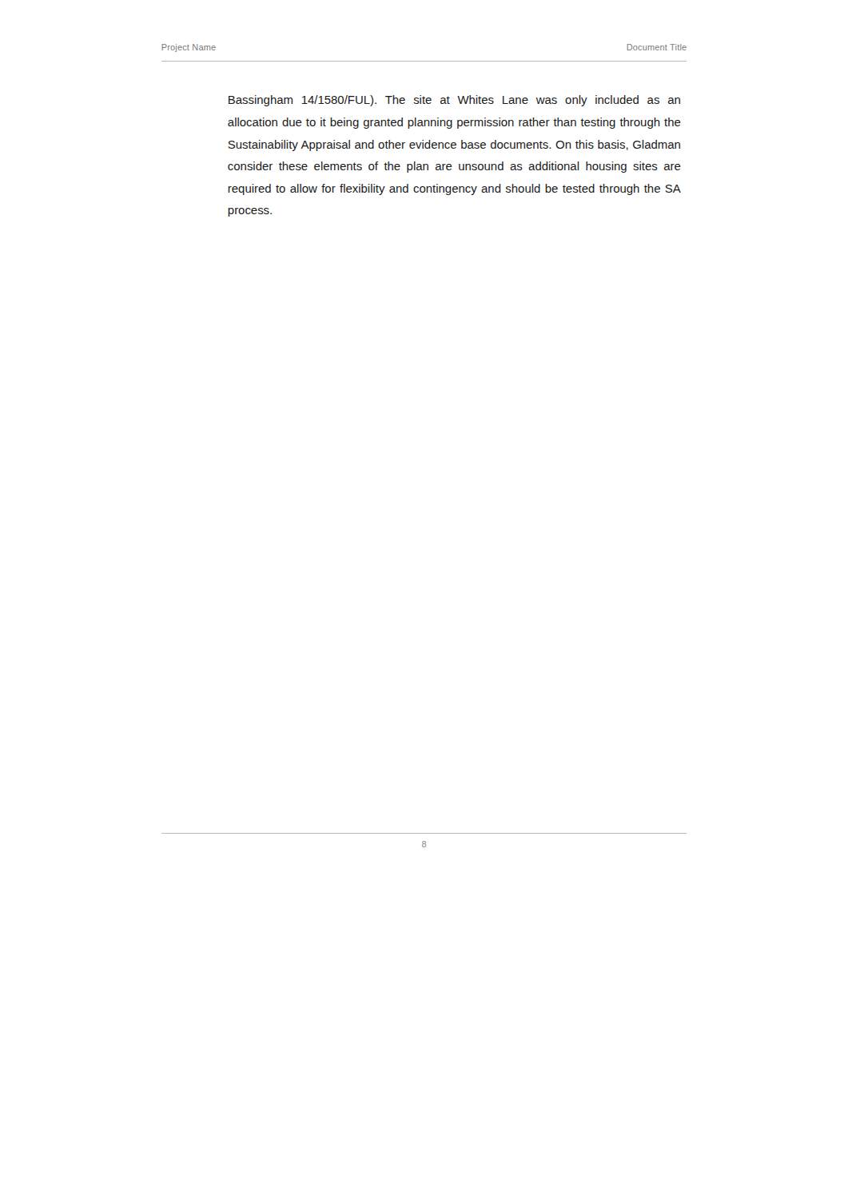Project Name
Document Title
Bassingham 14/1580/FUL). The site at Whites Lane was only included as an allocation due to it being granted planning permission rather than testing through the Sustainability Appraisal and other evidence base documents. On this basis, Gladman consider these elements of the plan are unsound as additional housing sites are required to allow for flexibility and contingency and should be tested through the SA process.
8